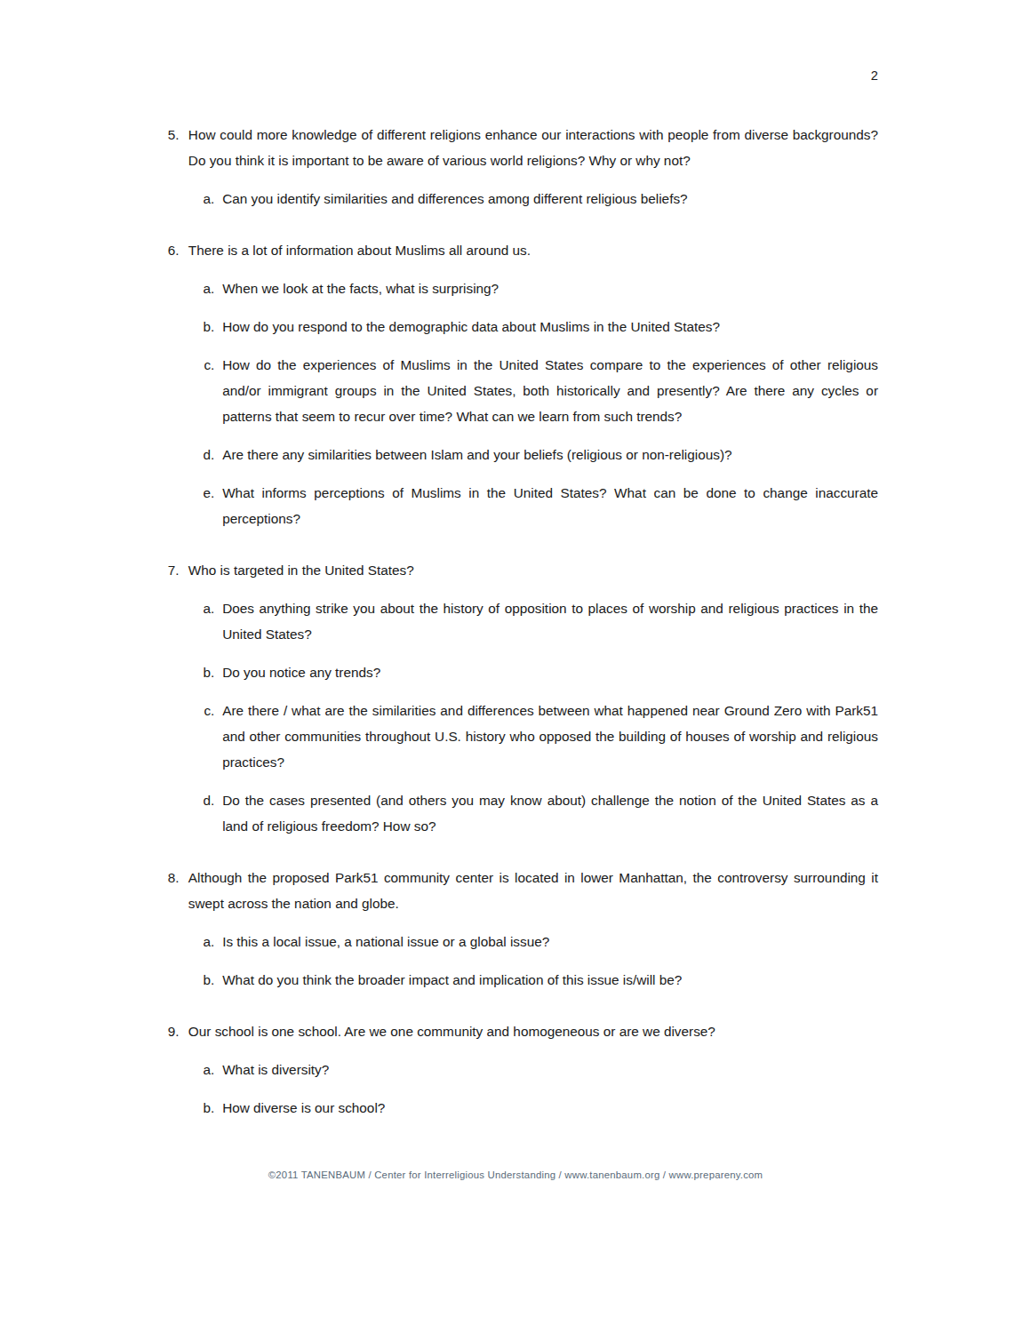2
How could more knowledge of different religions enhance our interactions with people from diverse backgrounds? Do you think it is important to be aware of various world religions? Why or why not?
Can you identify similarities and differences among different religious beliefs?
There is a lot of information about Muslims all around us.
When we look at the facts, what is surprising?
How do you respond to the demographic data about Muslims in the United States?
How do the experiences of Muslims in the United States compare to the experiences of other religious and/or immigrant groups in the United States, both historically and presently? Are there any cycles or patterns that seem to recur over time? What can we learn from such trends?
Are there any similarities between Islam and your beliefs (religious or non-religious)?
What informs perceptions of Muslims in the United States? What can be done to change inaccurate perceptions?
Who is targeted in the United States?
Does anything strike you about the history of opposition to places of worship and religious practices in the United States?
Do you notice any trends?
Are there / what are the similarities and differences between what happened near Ground Zero with Park51 and other communities throughout U.S. history who opposed the building of houses of worship and religious practices?
Do the cases presented (and others you may know about) challenge the notion of the United States as a land of religious freedom? How so?
Although the proposed Park51 community center is located in lower Manhattan, the controversy surrounding it swept across the nation and globe.
Is this a local issue, a national issue or a global issue?
What do you think the broader impact and implication of this issue is/will be?
Our school is one school. Are we one community and homogeneous or are we diverse?
What is diversity?
How diverse is our school?
©2011 TANENBAUM / Center for Interreligious Understanding / www.tanenbaum.org / www.prepareny.com